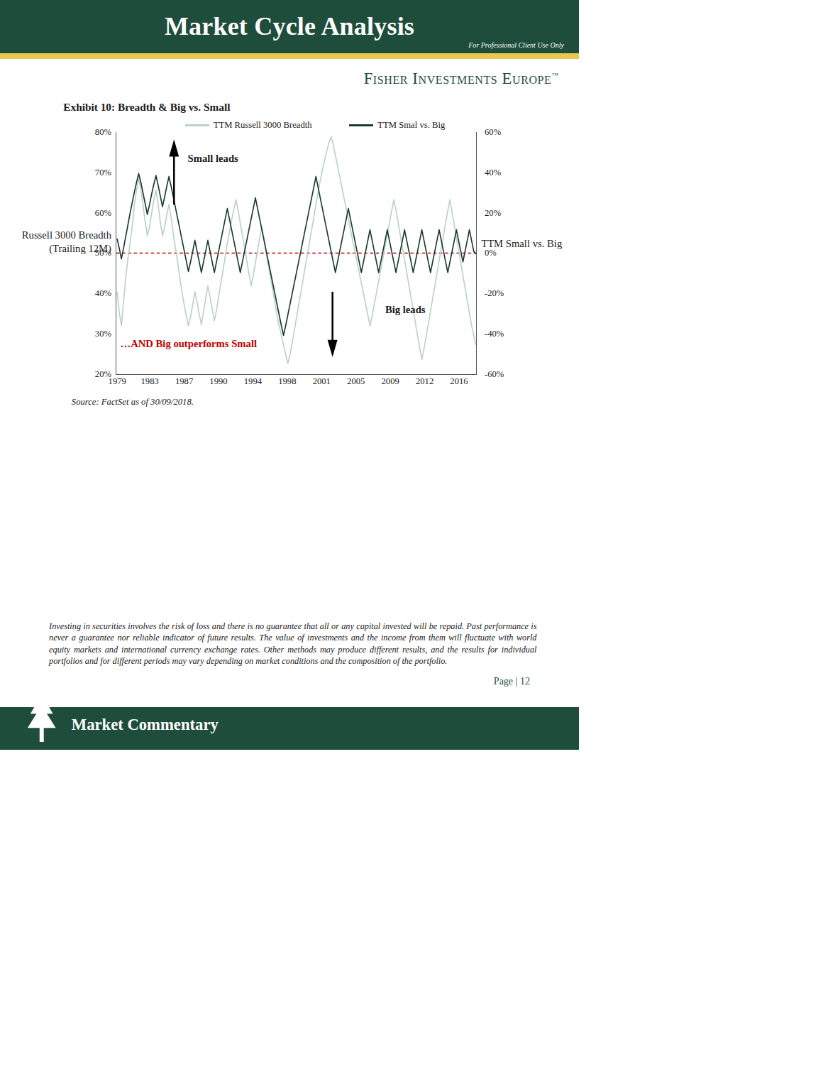Market Cycle Analysis
For Professional Client Use Only
Fisher Investments Europe™
Exhibit 10: Breadth & Big vs. Small
TTM Russell 3000 Breadth
TTM Smal vs. Big
80%
70%
60%
50%
40%
30%
20%
60%
40%
20%
0%
-20%
-40%
-60%
Russell 3000 Breadth
(Trailing 12M)
TTM Small vs. Big
Small leads
Big leads
…AND Big outperforms Small
1979 1983 1987 1990 1994 1998 2001 2005 2009 2012 2016
Source: FactSet as of 30/09/2018.
Investing in securities involves the risk of loss and there is no guarantee that all or any capital invested will be repaid. Past performance is never a guarantee nor reliable indicator of future results. The value of investments and the income from them will fluctuate with world equity markets and international currency exchange rates. Other methods may produce different results, and the results for individual portfolios and for different periods may vary depending on market conditions and the composition of the portfolio.
Page | 12
Market Commentary